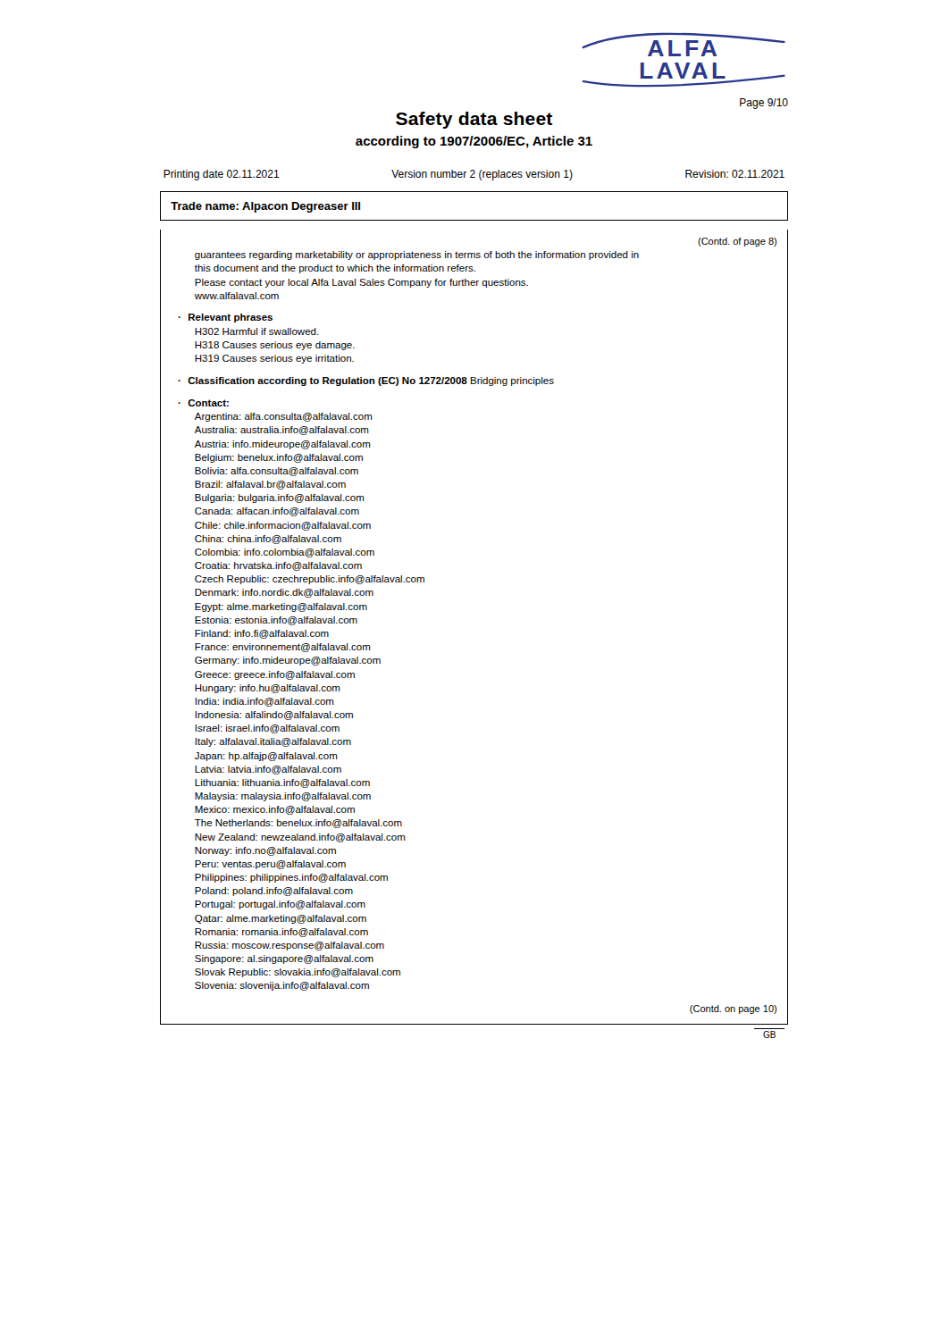ALFA LAVAL
Page 9/10
Safety data sheet
according to 1907/2006/EC, Article 31
Printing date 02.11.2021 Version number 2 (replaces version 1) Revision: 02.11.2021
Trade name: Alpacon Degreaser III
(Contd. of page 8)
guarantees regarding marketability or appropriateness in terms of both the information provided in
this document and the product to which the information refers.
Please contact your local Alfa Laval Sales Company for further questions.
www.alfalaval.com
Relevant phrases
H302 Harmful if swallowed.
H318 Causes serious eye damage.
H319 Causes serious eye irritation.
Classification according to Regulation (EC) No 1272/2008 Bridging principles
Contact:
Argentina: alfa.consulta@alfalaval.com
Australia: australia.info@alfalaval.com
Austria: info.mideurope@alfalaval.com
Belgium: benelux.info@alfalaval.com
Bolivia: alfa.consulta@alfalaval.com
Brazil: alfalaval.br@alfalaval.com
Bulgaria: bulgaria.info@alfalaval.com
Canada: alfacan.info@alfalaval.com
Chile: chile.informacion@alfalaval.com
China: china.info@alfalaval.com
Colombia: info.colombia@alfalaval.com
Croatia: hrvatska.info@alfalaval.com
Czech Republic: czechrepublic.info@alfalaval.com
Denmark: info.nordic.dk@alfalaval.com
Egypt: alme.marketing@alfalaval.com
Estonia: estonia.info@alfalaval.com
Finland: info.fi@alfalaval.com
France: environnement@alfalaval.com
Germany: info.mideurope@alfalaval.com
Greece: greece.info@alfalaval.com
Hungary: info.hu@alfalaval.com
India: india.info@alfalaval.com
Indonesia: alfalindo@alfalaval.com
Israel: israel.info@alfalaval.com
Italy: alfalaval.italia@alfalaval.com
Japan: hp.alfajp@alfalaval.com
Latvia: latvia.info@alfalaval.com
Lithuania: lithuania.info@alfalaval.com
Malaysia: malaysia.info@alfalaval.com
Mexico: mexico.info@alfalaval.com
The Netherlands: benelux.info@alfalaval.com
New Zealand: newzealand.info@alfalaval.com
Norway: info.no@alfalaval.com
Peru: ventas.peru@alfalaval.com
Philippines: philippines.info@alfalaval.com
Poland: poland.info@alfalaval.com
Portugal: portugal.info@alfalaval.com
Qatar: alme.marketing@alfalaval.com
Romania: romania.info@alfalaval.com
Russia: moscow.response@alfalaval.com
Singapore: al.singapore@alfalaval.com
Slovak Republic: slovakia.info@alfalaval.com
Slovenia: slovenija.info@alfalaval.com
(Contd. on page 10)
GB